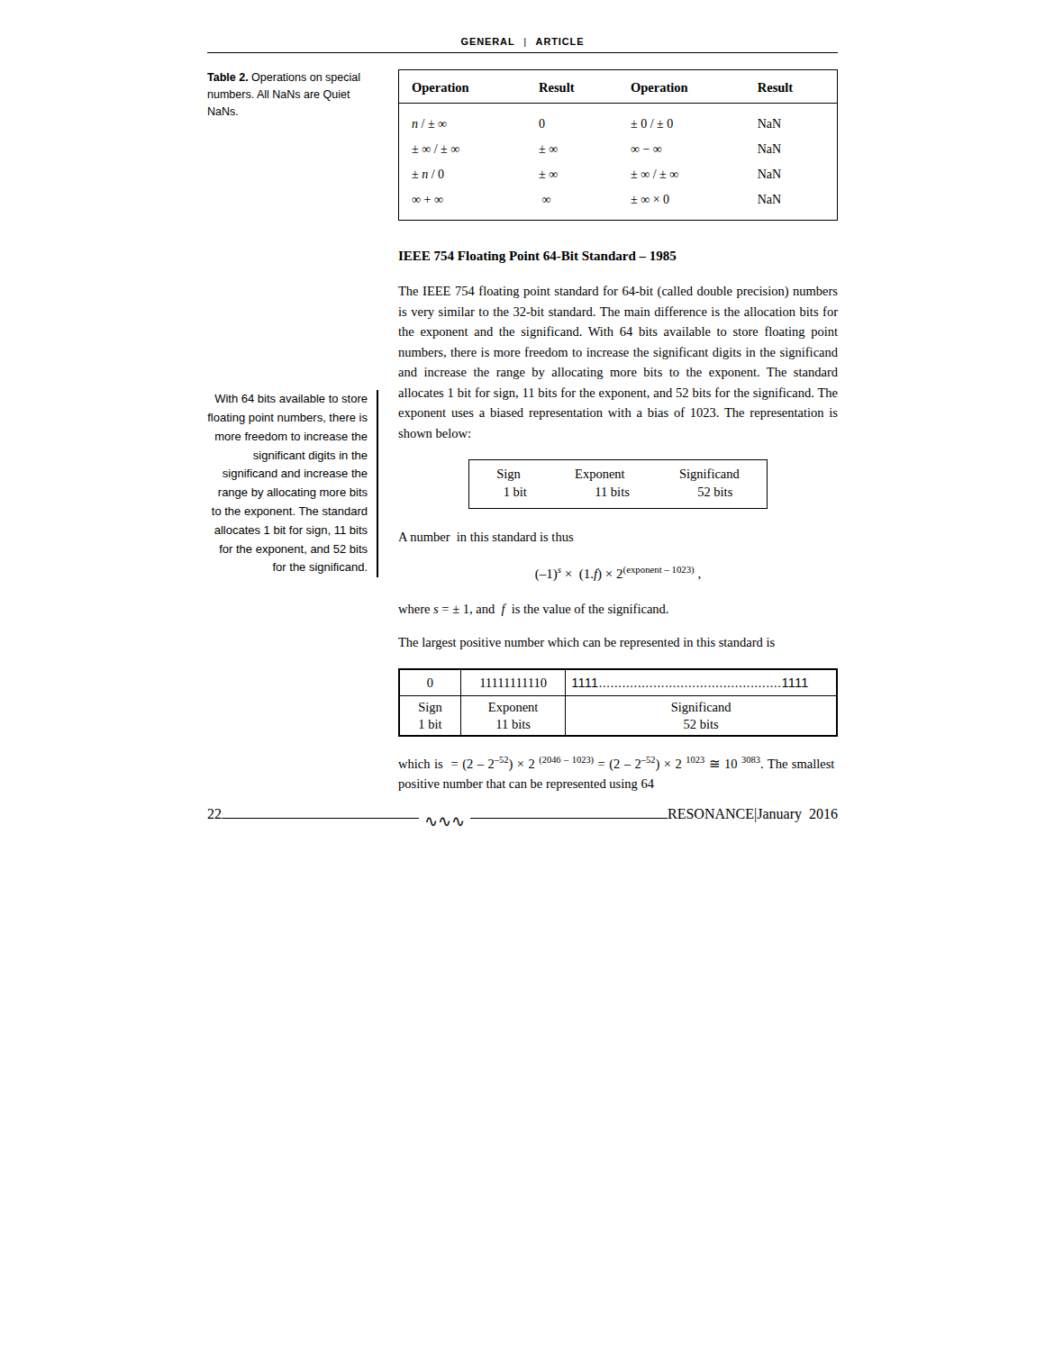GENERAL | ARTICLE
Table 2. Operations on special numbers. All NaNs are Quiet NaNs.
With 64 bits available to store floating point numbers, there is more freedom to increase the significant digits in the significand and increase the range by allocating more bits to the exponent. The standard allocates 1 bit for sign, 11 bits for the exponent, and 52 bits for the significand.
| Operation | Result | Operation | Result |
| --- | --- | --- | --- |
| n / ± ∞ | 0 | ± 0 / ± 0 | NaN |
| ± ∞ / ± ∞ | ± ∞ | ∞ − ∞ | NaN |
| ± n / 0 | ± ∞ | ± ∞ / ± ∞ | NaN |
| ∞ + ∞ | ∞ | ± ∞ × 0 | NaN |
IEEE 754 Floating Point 64-Bit Standard – 1985
The IEEE 754 floating point standard for 64-bit (called double precision) numbers is very similar to the 32-bit standard. The main difference is the allocation bits for the exponent and the significand. With 64 bits available to store floating point numbers, there is more freedom to increase the significant digits in the significand and increase the range by allocating more bits to the exponent. The standard allocates 1 bit for sign, 11 bits for the exponent, and 52 bits for the significand. The exponent uses a biased representation with a bias of 1023. The representation is shown below:
Sign Exponent Significand
1 bit 11 bits 52 bits
A number in this standard is thus
(–1)s × (1.f) × 2(exponent – 1023) ,
where s = ± 1, and f is the value of the significand.
The largest positive number which can be represented in this standard is
| 0 | 11111111110 | 1111...............................................1111 |
| Sign 1 bit | Exponent 11 bits | Significand 52 bits |
which is = (2 – 2–52) × 2 (2046 – 1023) = (2 – 2–52) × 2 1023 ≅ 10 3083. The smallest positive number that can be represented using 64
22
∿∿∿
RESONANCE|January 2016